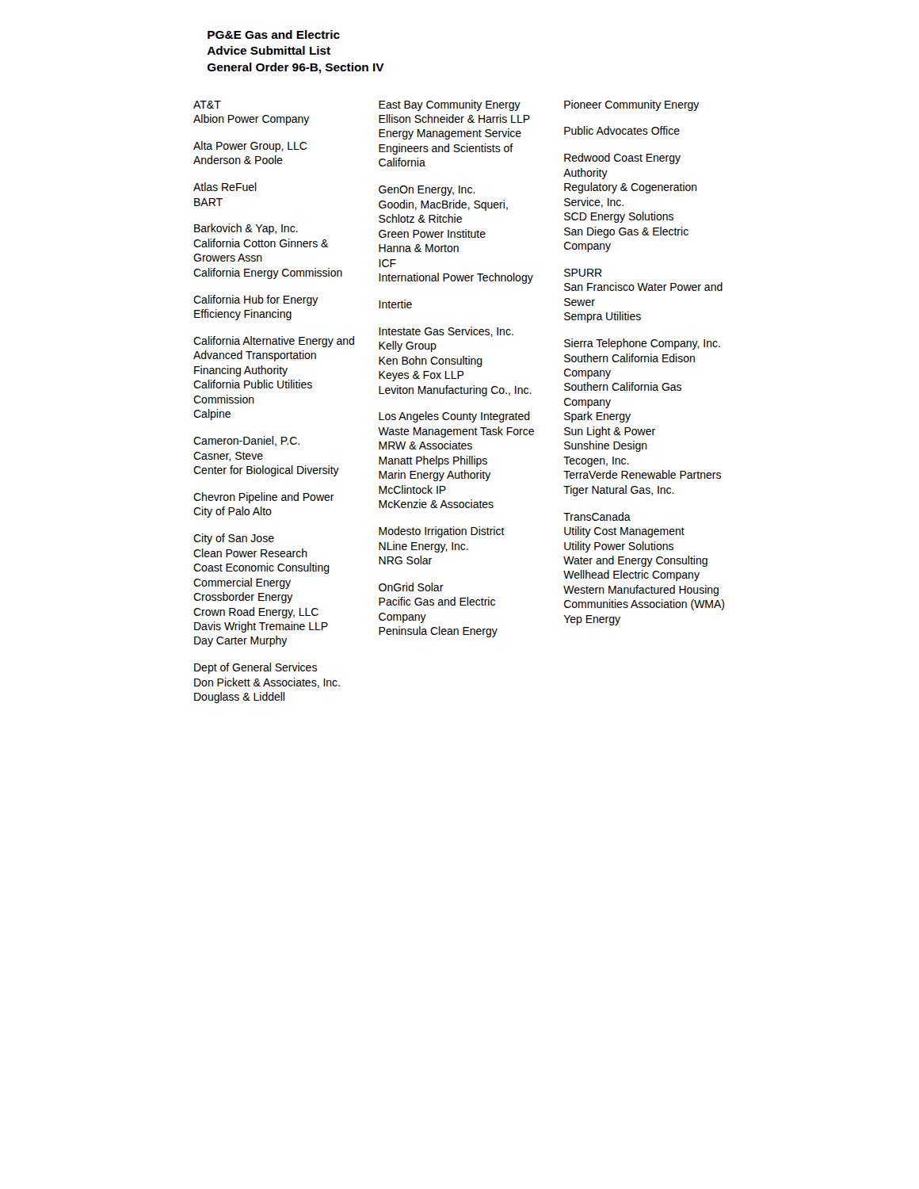PG&E Gas and Electric
Advice Submittal List
General Order 96-B, Section IV
AT&T
Albion Power Company
Alta Power Group, LLC
Anderson & Poole
Atlas ReFuel
BART
Barkovich & Yap, Inc.
California Cotton Ginners & Growers Assn
California Energy Commission
California Hub for Energy Efficiency Financing
California Alternative Energy and Advanced Transportation Financing Authority
California Public Utilities Commission
Calpine
Cameron-Daniel, P.C.
Casner, Steve
Center for Biological Diversity
Chevron Pipeline and Power
City of Palo Alto
City of San Jose
Clean Power Research
Coast Economic Consulting
Commercial Energy
Crossborder Energy
Crown Road Energy, LLC
Davis Wright Tremaine LLP
Day Carter Murphy
Dept of General Services
Don Pickett & Associates, Inc.
Douglass & Liddell
East Bay Community Energy Ellison Schneider & Harris LLP Energy Management Service
Engineers and Scientists of California
GenOn Energy, Inc.
Goodin, MacBride, Squeri, Schlotz & Ritchie
Green Power Institute
Hanna & Morton
ICF
International Power Technology
Intertie
Intestate Gas Services, Inc.
Kelly Group
Ken Bohn Consulting
Keyes & Fox LLP
Leviton Manufacturing Co., Inc.
Los Angeles County Integrated Waste Management Task Force
MRW & Associates
Manatt Phelps Phillips
Marin Energy Authority
McClintock IP
McKenzie & Associates
Modesto Irrigation District
NLine Energy, Inc.
NRG Solar
OnGrid Solar
Pacific Gas and Electric Company
Peninsula Clean Energy
Pioneer Community Energy
Public Advocates Office
Redwood Coast Energy Authority
Regulatory & Cogeneration Service, Inc.
SCD Energy Solutions
San Diego Gas & Electric Company
SPURR
San Francisco Water Power and Sewer
Sempra Utilities
Sierra Telephone Company, Inc.
Southern California Edison Company
Southern California Gas Company
Spark Energy
Sun Light & Power
Sunshine Design
Tecogen, Inc.
TerraVerde Renewable Partners
Tiger Natural Gas, Inc.
TransCanada
Utility Cost Management
Utility Power Solutions
Water and Energy Consulting Wellhead Electric Company
Western Manufactured Housing Communities Association (WMA)
Yep Energy